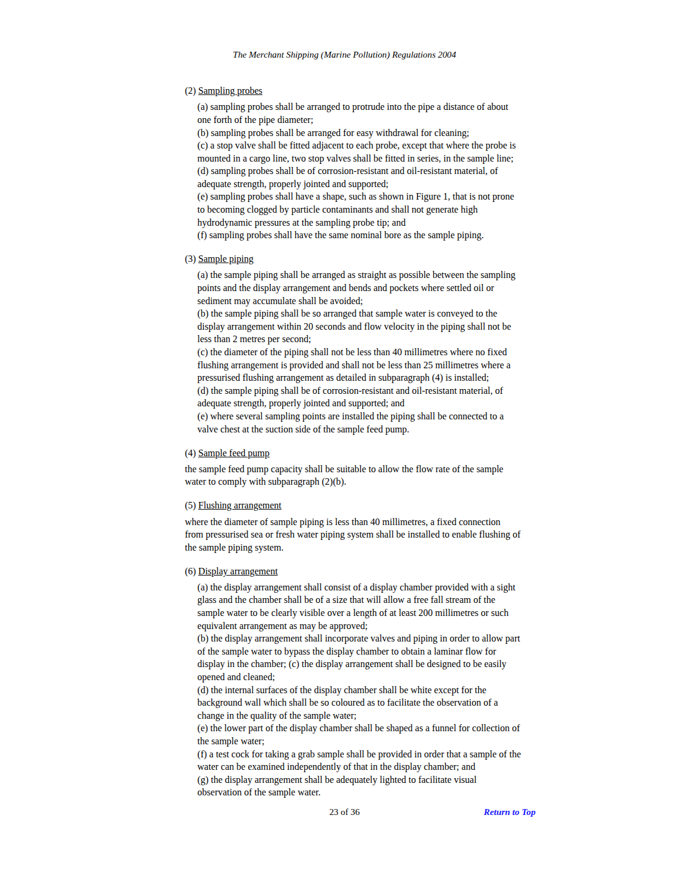The Merchant Shipping (Marine Pollution) Regulations 2004
(2) Sampling probes
(a) sampling probes shall be arranged to protrude into the pipe a distance of about one forth of the pipe diameter;
(b) sampling probes shall be arranged for easy withdrawal for cleaning;
(c) a stop valve shall be fitted adjacent to each probe, except that where the probe is mounted in a cargo line, two stop valves shall be fitted in series, in the sample line;
(d) sampling probes shall be of corrosion-resistant and oil-resistant material, of adequate strength, properly jointed and supported;
(e) sampling probes shall have a shape, such as shown in Figure 1, that is not prone to becoming clogged by particle contaminants and shall not generate high hydrodynamic pressures at the sampling probe tip; and
(f) sampling probes shall have the same nominal bore as the sample piping.
(3) Sample piping
(a) the sample piping shall be arranged as straight as possible between the sampling points and the display arrangement and bends and pockets where settled oil or sediment may accumulate shall be avoided;
(b) the sample piping shall be so arranged that sample water is conveyed to the display arrangement within 20 seconds and flow velocity in the piping shall not be less than 2 metres per second;
(c) the diameter of the piping shall not be less than 40 millimetres where no fixed flushing arrangement is provided and shall not be less than 25 millimetres where a pressurised flushing arrangement as detailed in subparagraph (4) is installed;
(d) the sample piping shall be of corrosion-resistant and oil-resistant material, of adequate strength, properly jointed and supported; and
(e) where several sampling points are installed the piping shall be connected to a valve chest at the suction side of the sample feed pump.
(4) Sample feed pump
the sample feed pump capacity shall be suitable to allow the flow rate of the sample water to comply with subparagraph (2)(b).
(5) Flushing arrangement
where the diameter of sample piping is less than 40 millimetres, a fixed connection from pressurised sea or fresh water piping system shall be installed to enable flushing of the sample piping system.
(6) Display arrangement
(a) the display arrangement shall consist of a display chamber provided with a sight glass and the chamber shall be of a size that will allow a free fall stream of the sample water to be clearly visible over a length of at least 200 millimetres or such equivalent arrangement as may be approved;
(b) the display arrangement shall incorporate valves and piping in order to allow part of the sample water to bypass the display chamber to obtain a laminar flow for display in the chamber; (c) the display arrangement shall be designed to be easily opened and cleaned;
(d) the internal surfaces of the display chamber shall be white except for the background wall which shall be so coloured as to facilitate the observation of a change in the quality of the sample water;
(e) the lower part of the display chamber shall be shaped as a funnel for collection of the sample water;
(f) a test cock for taking a grab sample shall be provided in order that a sample of the water can be examined independently of that in the display chamber; and
(g) the display arrangement shall be adequately lighted to facilitate visual observation of the sample water.
23 of 36
Return to Top